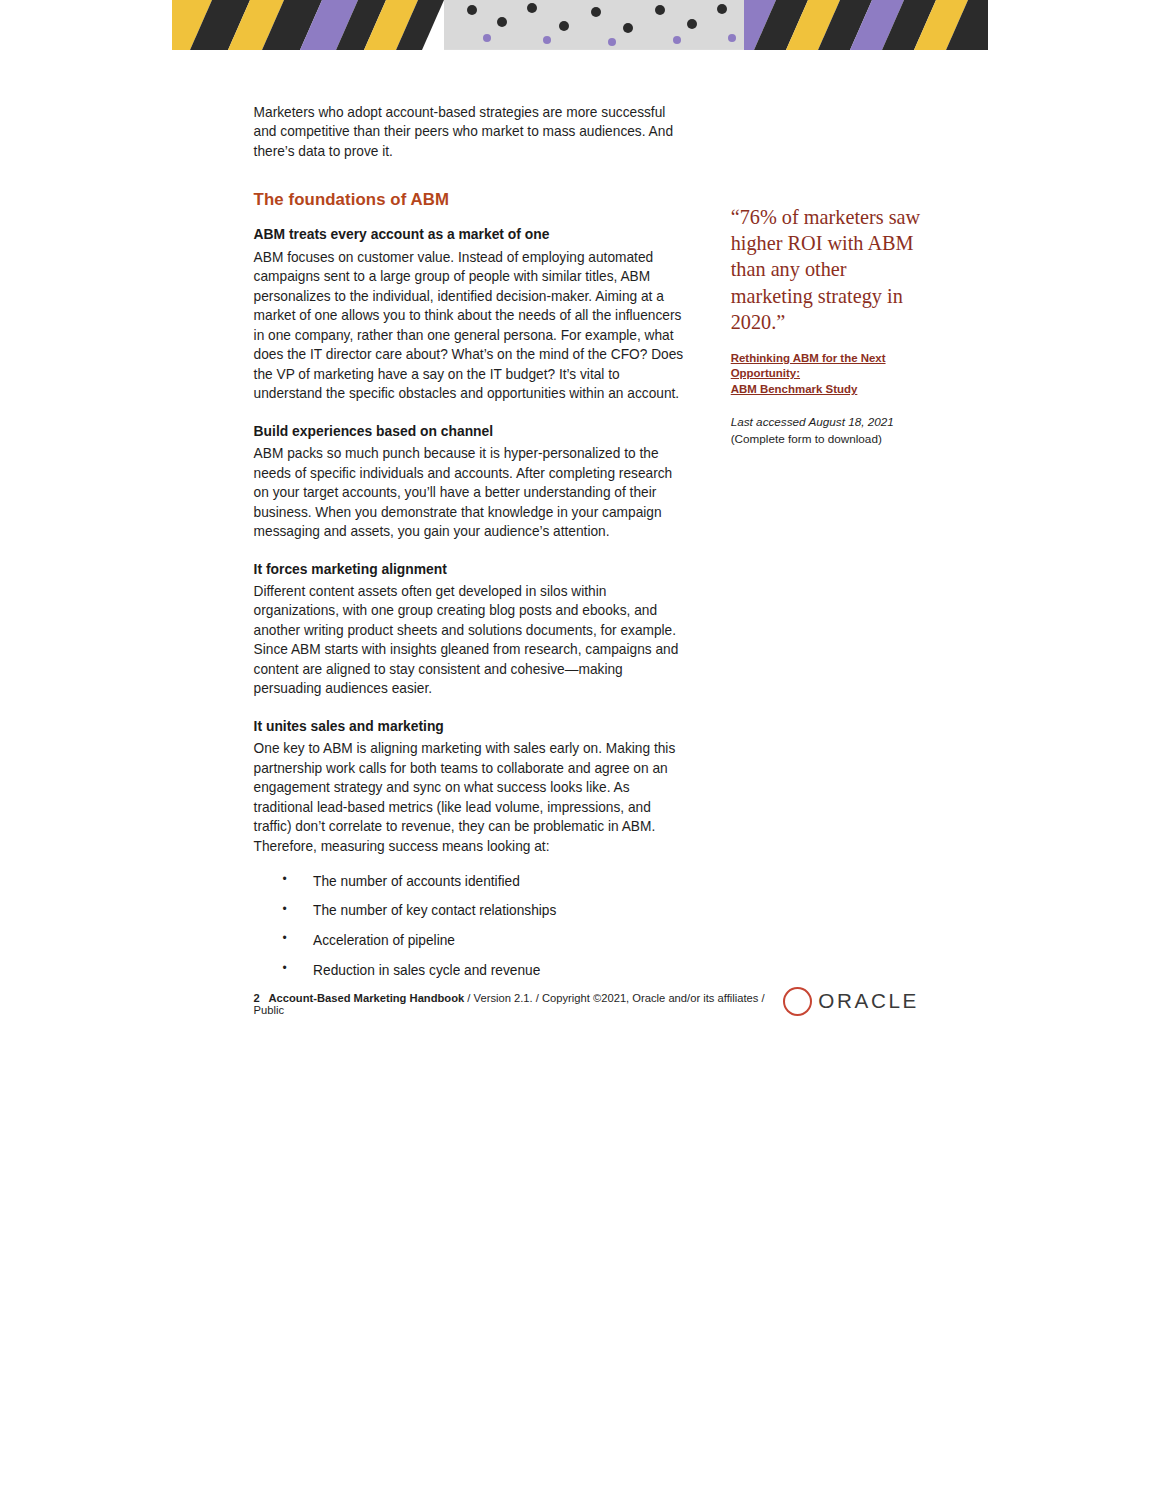Marketers who adopt account-based strategies are more successful and competitive than their peers who market to mass audiences. And there’s data to prove it.
The foundations of ABM
ABM treats every account as a market of one
ABM focuses on customer value. Instead of employing automated campaigns sent to a large group of people with similar titles, ABM personalizes to the individual, identified decision-maker. Aiming at a market of one allows you to think about the needs of all the influencers in one company, rather than one general persona. For example, what does the IT director care about? What’s on the mind of the CFO? Does the VP of marketing have a say on the IT budget? It’s vital to understand the specific obstacles and opportunities within an account.
Build experiences based on channel
ABM packs so much punch because it is hyper-personalized to the needs of specific individuals and accounts. After completing research on your target accounts, you’ll have a better understanding of their business. When you demonstrate that knowledge in your campaign messaging and assets, you gain your audience’s attention.
It forces marketing alignment
Different content assets often get developed in silos within organizations, with one group creating blog posts and ebooks, and another writing product sheets and solutions documents, for example. Since ABM starts with insights gleaned from research, campaigns and content are aligned to stay consistent and cohesive—making persuading audiences easier.
It unites sales and marketing
One key to ABM is aligning marketing with sales early on. Making this partnership work calls for both teams to collaborate and agree on an engagement strategy and sync on what success looks like. As traditional lead-based metrics (like lead volume, impressions, and traffic) don’t correlate to revenue, they can be problematic in ABM. Therefore, measuring success means looking at:
The number of accounts identified
The number of key contact relationships
Acceleration of pipeline
Reduction in sales cycle and revenue
“76% of marketers saw higher ROI with ABM than any other marketing strategy in 2020.”
Rethinking ABM for the Next Opportunity:
ABM Benchmark Study
Last accessed August 18, 2021
(Complete form to download)
2 Account-Based Marketing Handbook / Version 2.1. / Copyright ©2021, Oracle and/or its affiliates / Public
ORACLE